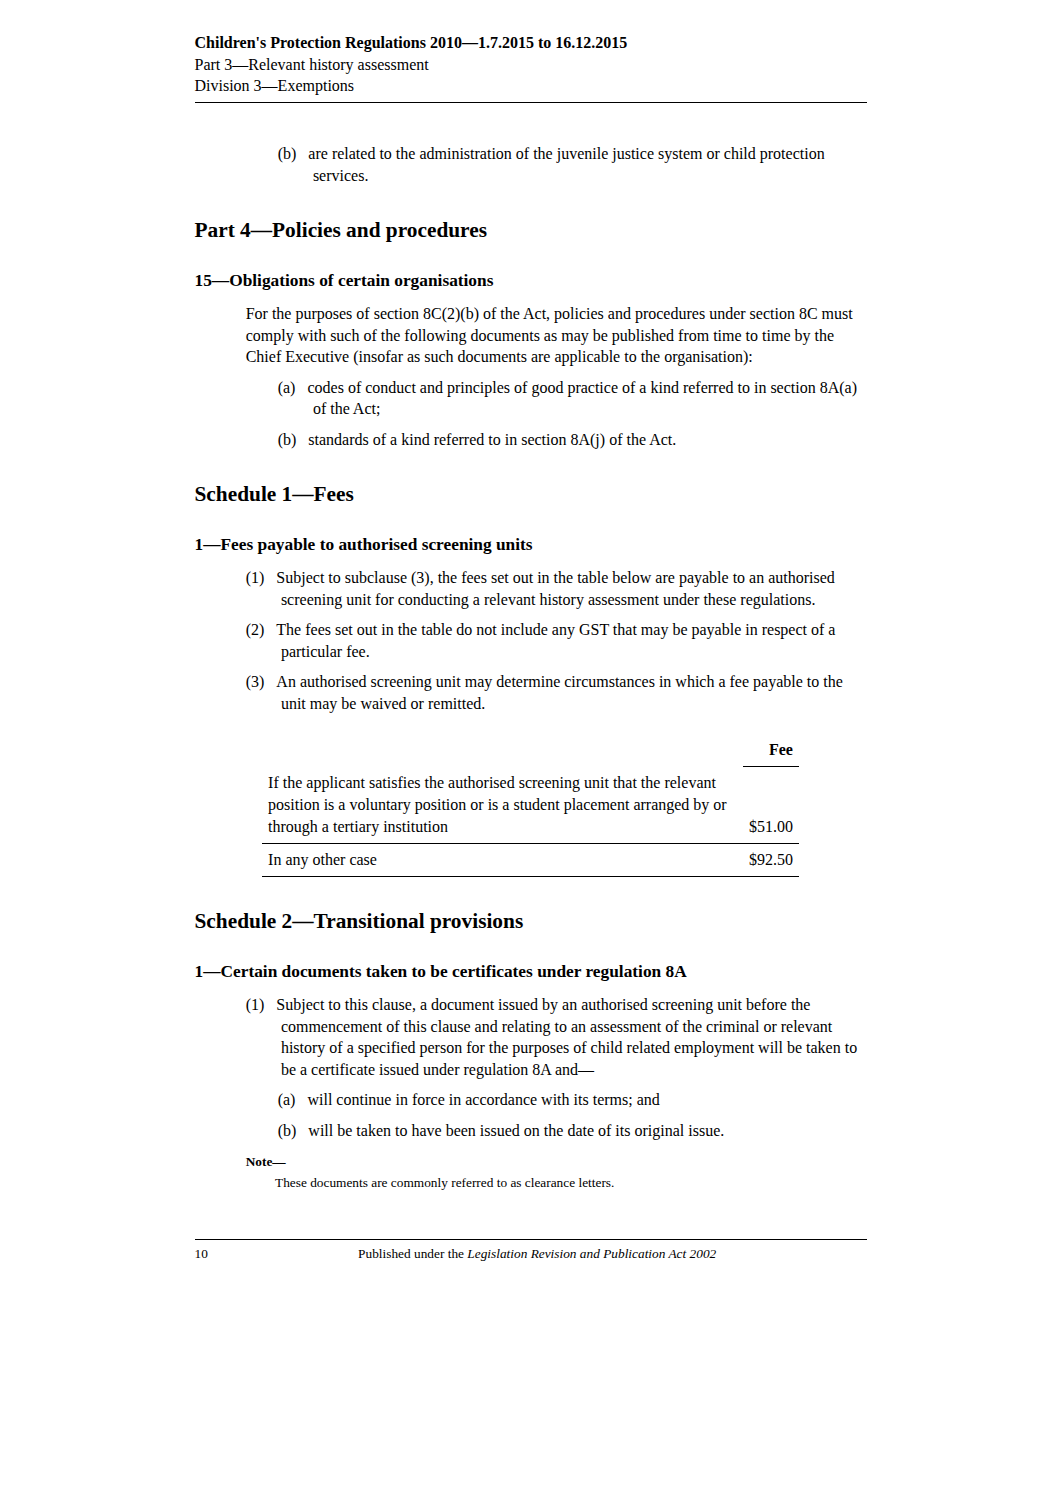Children's Protection Regulations 2010—1.7.2015 to 16.12.2015
Part 3—Relevant history assessment
Division 3—Exemptions
(b) are related to the administration of the juvenile justice system or child protection services.
Part 4—Policies and procedures
15—Obligations of certain organisations
For the purposes of section 8C(2)(b) of the Act, policies and procedures under section 8C must comply with such of the following documents as may be published from time to time by the Chief Executive (insofar as such documents are applicable to the organisation):
(a) codes of conduct and principles of good practice of a kind referred to in section 8A(a) of the Act;
(b) standards of a kind referred to in section 8A(j) of the Act.
Schedule 1—Fees
1—Fees payable to authorised screening units
(1) Subject to subclause (3), the fees set out in the table below are payable to an authorised screening unit for conducting a relevant history assessment under these regulations.
(2) The fees set out in the table do not include any GST that may be payable in respect of a particular fee.
(3) An authorised screening unit may determine circumstances in which a fee payable to the unit may be waived or remitted.
| | Fee |
| --- | --- |
| If the applicant satisfies the authorised screening unit that the relevant position is a voluntary position or is a student placement arranged by or through a tertiary institution | $51.00 |
| In any other case | $92.50 |
Schedule 2—Transitional provisions
1—Certain documents taken to be certificates under regulation 8A
(1) Subject to this clause, a document issued by an authorised screening unit before the commencement of this clause and relating to an assessment of the criminal or relevant history of a specified person for the purposes of child related employment will be taken to be a certificate issued under regulation 8A and—
(a) will continue in force in accordance with its terms; and
(b) will be taken to have been issued on the date of its original issue.
Note—
These documents are commonly referred to as clearance letters.
10 Published under the Legislation Revision and Publication Act 2002